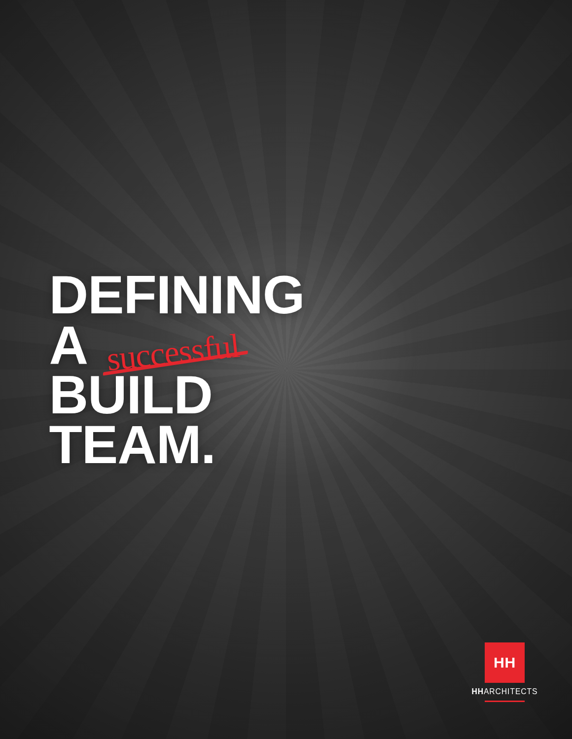Defining A successful Build Team.
HH
HHARCHITECTS